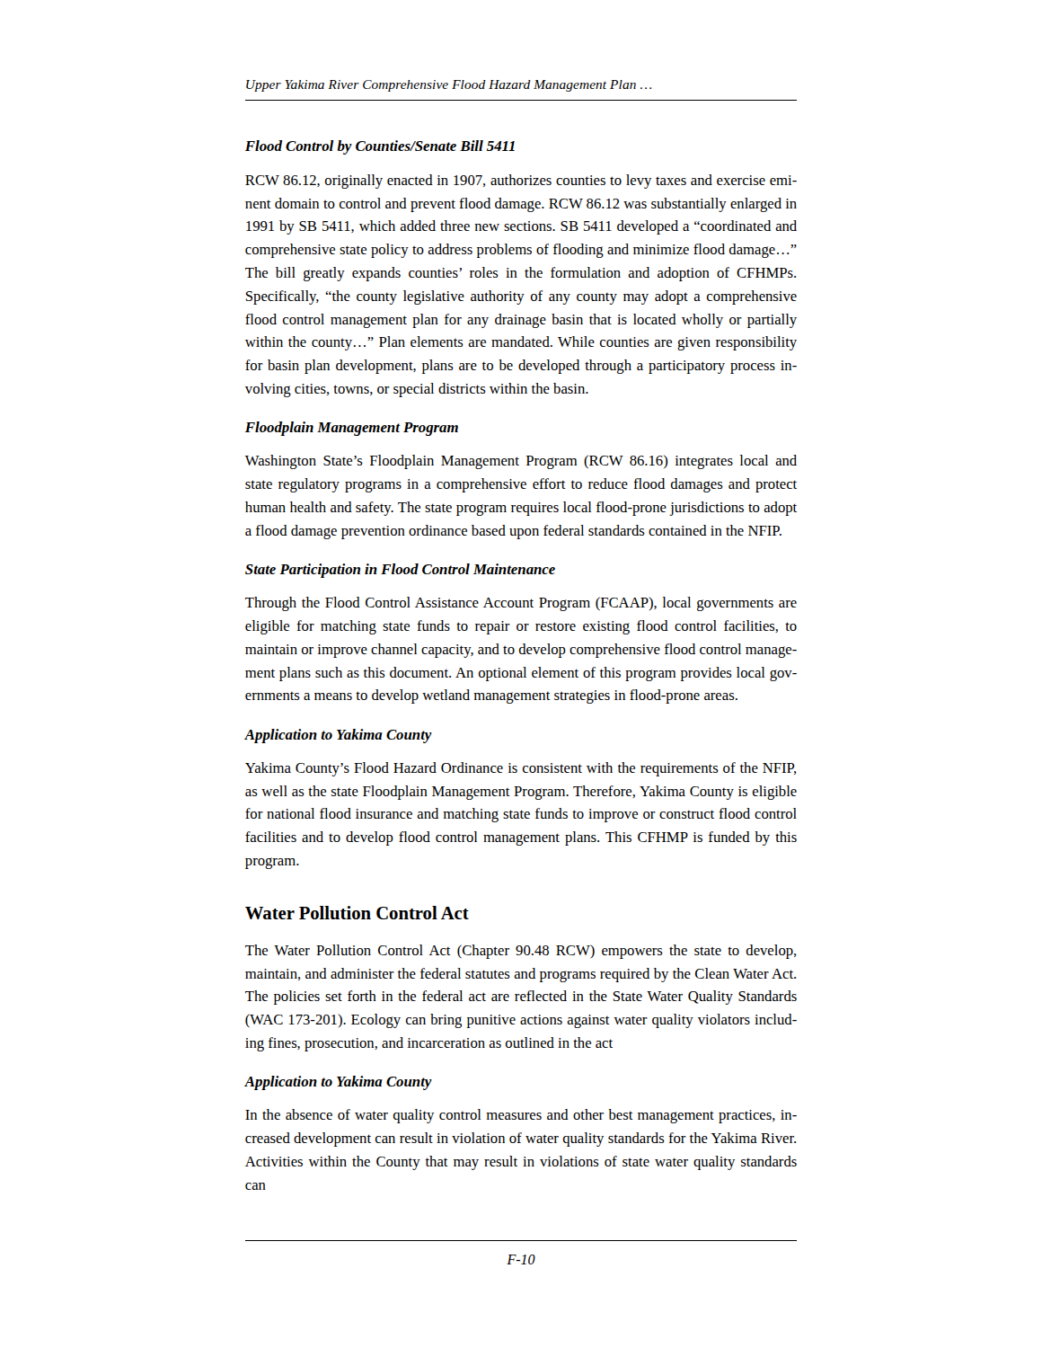Upper Yakima River Comprehensive Flood Hazard Management Plan …
Flood Control by Counties/Senate Bill 5411
RCW 86.12, originally enacted in 1907, authorizes counties to levy taxes and exercise eminent domain to control and prevent flood damage. RCW 86.12 was substantially enlarged in 1991 by SB 5411, which added three new sections. SB 5411 developed a “coordinated and comprehensive state policy to address problems of flooding and minimize flood damage…” The bill greatly expands counties’ roles in the formulation and adoption of CFHMPs. Specifically, “the county legislative authority of any county may adopt a comprehensive flood control management plan for any drainage basin that is located wholly or partially within the county…” Plan elements are mandated. While counties are given responsibility for basin plan development, plans are to be developed through a participatory process involving cities, towns, or special districts within the basin.
Floodplain Management Program
Washington State’s Floodplain Management Program (RCW 86.16) integrates local and state regulatory programs in a comprehensive effort to reduce flood damages and protect human health and safety. The state program requires local flood-prone jurisdictions to adopt a flood damage prevention ordinance based upon federal standards contained in the NFIP.
State Participation in Flood Control Maintenance
Through the Flood Control Assistance Account Program (FCAAP), local governments are eligible for matching state funds to repair or restore existing flood control facilities, to maintain or improve channel capacity, and to develop comprehensive flood control management plans such as this document. An optional element of this program provides local governments a means to develop wetland management strategies in flood-prone areas.
Application to Yakima County
Yakima County’s Flood Hazard Ordinance is consistent with the requirements of the NFIP, as well as the state Floodplain Management Program. Therefore, Yakima County is eligible for national flood insurance and matching state funds to improve or construct flood control facilities and to develop flood control management plans. This CFHMP is funded by this program.
Water Pollution Control Act
The Water Pollution Control Act (Chapter 90.48 RCW) empowers the state to develop, maintain, and administer the federal statutes and programs required by the Clean Water Act. The policies set forth in the federal act are reflected in the State Water Quality Standards (WAC 173-201). Ecology can bring punitive actions against water quality violators including fines, prosecution, and incarceration as outlined in the act
Application to Yakima County
In the absence of water quality control measures and other best management practices, increased development can result in violation of water quality standards for the Yakima River. Activities within the County that may result in violations of state water quality standards can
F-10